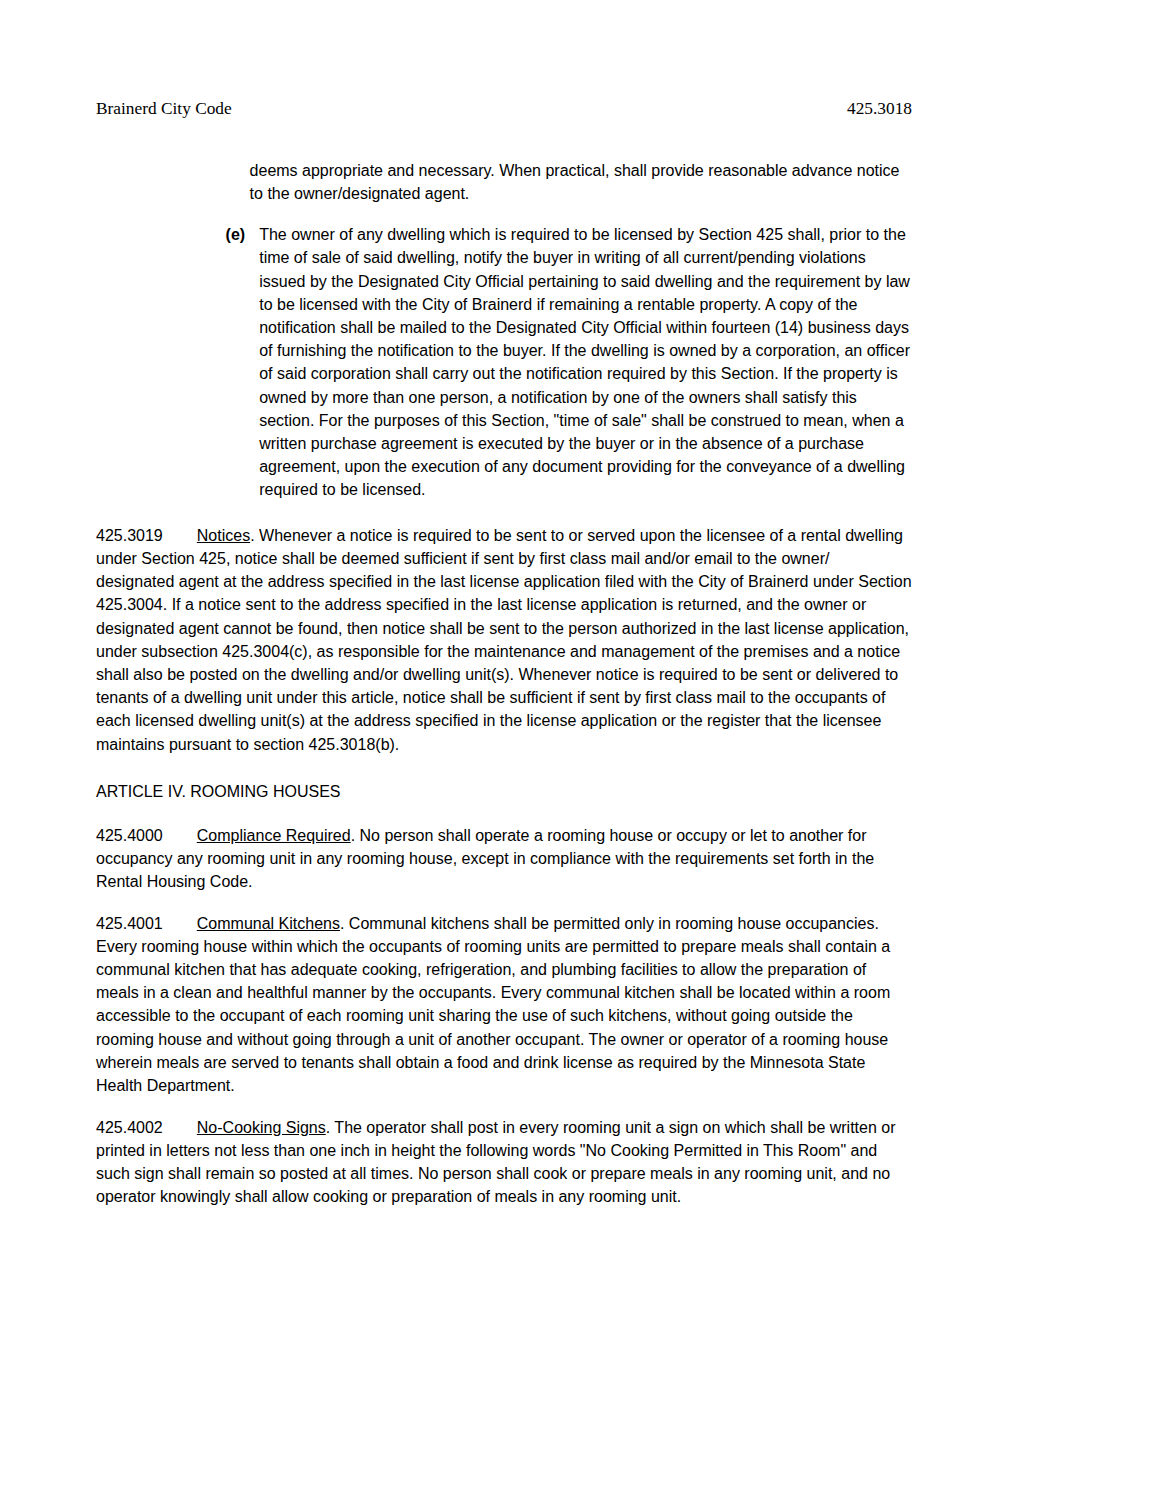Brainerd City Code 425.3018
deems appropriate and necessary. When practical, shall provide reasonable advance notice to the owner/designated agent.
(e)
The owner of any dwelling which is required to be licensed by Section 425 shall, prior to the time of sale of said dwelling, notify the buyer in writing of all current/pending violations issued by the Designated City Official pertaining to said dwelling and the requirement by law to be licensed with the City of Brainerd if remaining a rentable property. A copy of the notification shall be mailed to the Designated City Official within fourteen (14) business days of furnishing the notification to the buyer. If the dwelling is owned by a corporation, an officer of said corporation shall carry out the notification required by this Section. If the property is owned by more than one person, a notification by one of the owners shall satisfy this section. For the purposes of this Section, "time of sale" shall be construed to mean, when a written purchase agreement is executed by the buyer or in the absence of a purchase agreement, upon the execution of any document providing for the conveyance of a dwelling required to be licensed.
425.3019 Notices. Whenever a notice is required to be sent to or served upon the licensee of a rental dwelling under Section 425, notice shall be deemed sufficient if sent by first class mail and/or email to the owner/ designated agent at the address specified in the last license application filed with the City of Brainerd under Section 425.3004. If a notice sent to the address specified in the last license application is returned, and the owner or designated agent cannot be found, then notice shall be sent to the person authorized in the last license application, under subsection 425.3004(c), as responsible for the maintenance and management of the premises and a notice shall also be posted on the dwelling and/or dwelling unit(s). Whenever notice is required to be sent or delivered to tenants of a dwelling unit under this article, notice shall be sufficient if sent by first class mail to the occupants of each licensed dwelling unit(s) at the address specified in the license application or the register that the licensee maintains pursuant to section 425.3018(b).
ARTICLE IV. ROOMING HOUSES
425.4000 Compliance Required. No person shall operate a rooming house or occupy or let to another for occupancy any rooming unit in any rooming house, except in compliance with the requirements set forth in the Rental Housing Code.
425.4001 Communal Kitchens. Communal kitchens shall be permitted only in rooming house occupancies. Every rooming house within which the occupants of rooming units are permitted to prepare meals shall contain a communal kitchen that has adequate cooking, refrigeration, and plumbing facilities to allow the preparation of meals in a clean and healthful manner by the occupants. Every communal kitchen shall be located within a room accessible to the occupant of each rooming unit sharing the use of such kitchens, without going outside the rooming house and without going through a unit of another occupant. The owner or operator of a rooming house wherein meals are served to tenants shall obtain a food and drink license as required by the Minnesota State Health Department.
425.4002 No-Cooking Signs. The operator shall post in every rooming unit a sign on which shall be written or printed in letters not less than one inch in height the following words "No Cooking Permitted in This Room" and such sign shall remain so posted at all times. No person shall cook or prepare meals in any rooming unit, and no operator knowingly shall allow cooking or preparation of meals in any rooming unit.